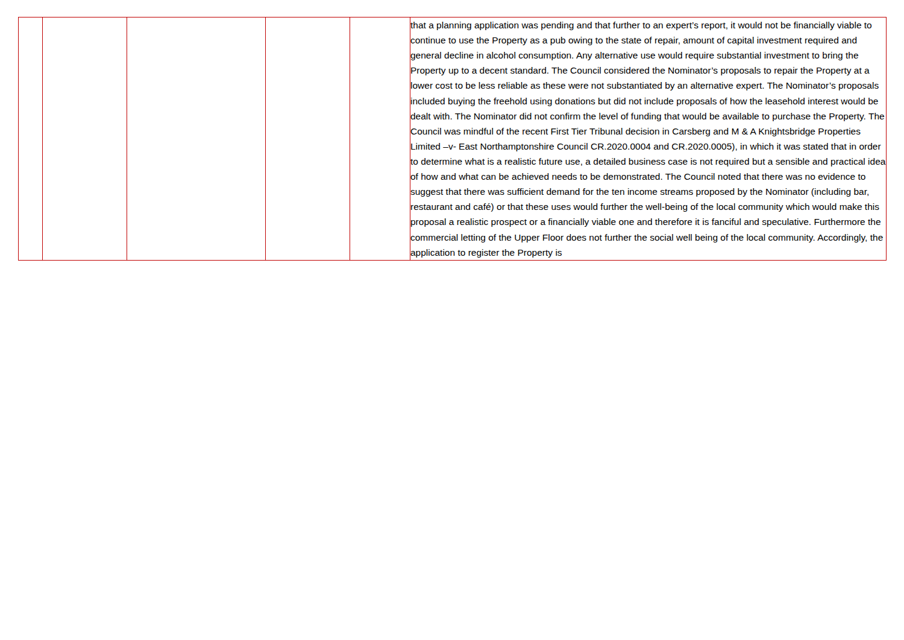| | | | | | that a planning application was pending and that further to an expert’s report, it would not be financially viable to continue to use the Property as a pub owing to the state of repair, amount of capital investment required and general decline in alcohol consumption. Any alternative use would require substantial investment to bring the Property up to a decent standard. The Council considered the Nominator’s proposals to repair the Property at a lower cost to be less reliable as these were not substantiated by an alternative expert. The Nominator’s proposals included buying the freehold using donations but did not include proposals of how the leasehold interest would be dealt with. The Nominator did not confirm the level of funding that would be available to purchase the Property. The Council was mindful of the recent First Tier Tribunal decision in Carsberg and M & A Knightsbridge Properties Limited –v- East Northamptonshire Council CR.2020.0004 and CR.2020.0005), in which it was stated that in order to determine what is a realistic future use, a detailed business case is not required but a sensible and practical idea of how and what can be achieved needs to be demonstrated. The Council noted that there was no evidence to suggest that there was sufficient demand for the ten income streams proposed by the Nominator (including bar, restaurant and café) or that these uses would further the well-being of the local community which would make this proposal a realistic prospect or a financially viable one and therefore it is fanciful and speculative. Furthermore the commercial letting of the Upper Floor does not further the social well being of the local community. Accordingly, the application to register the Property is |